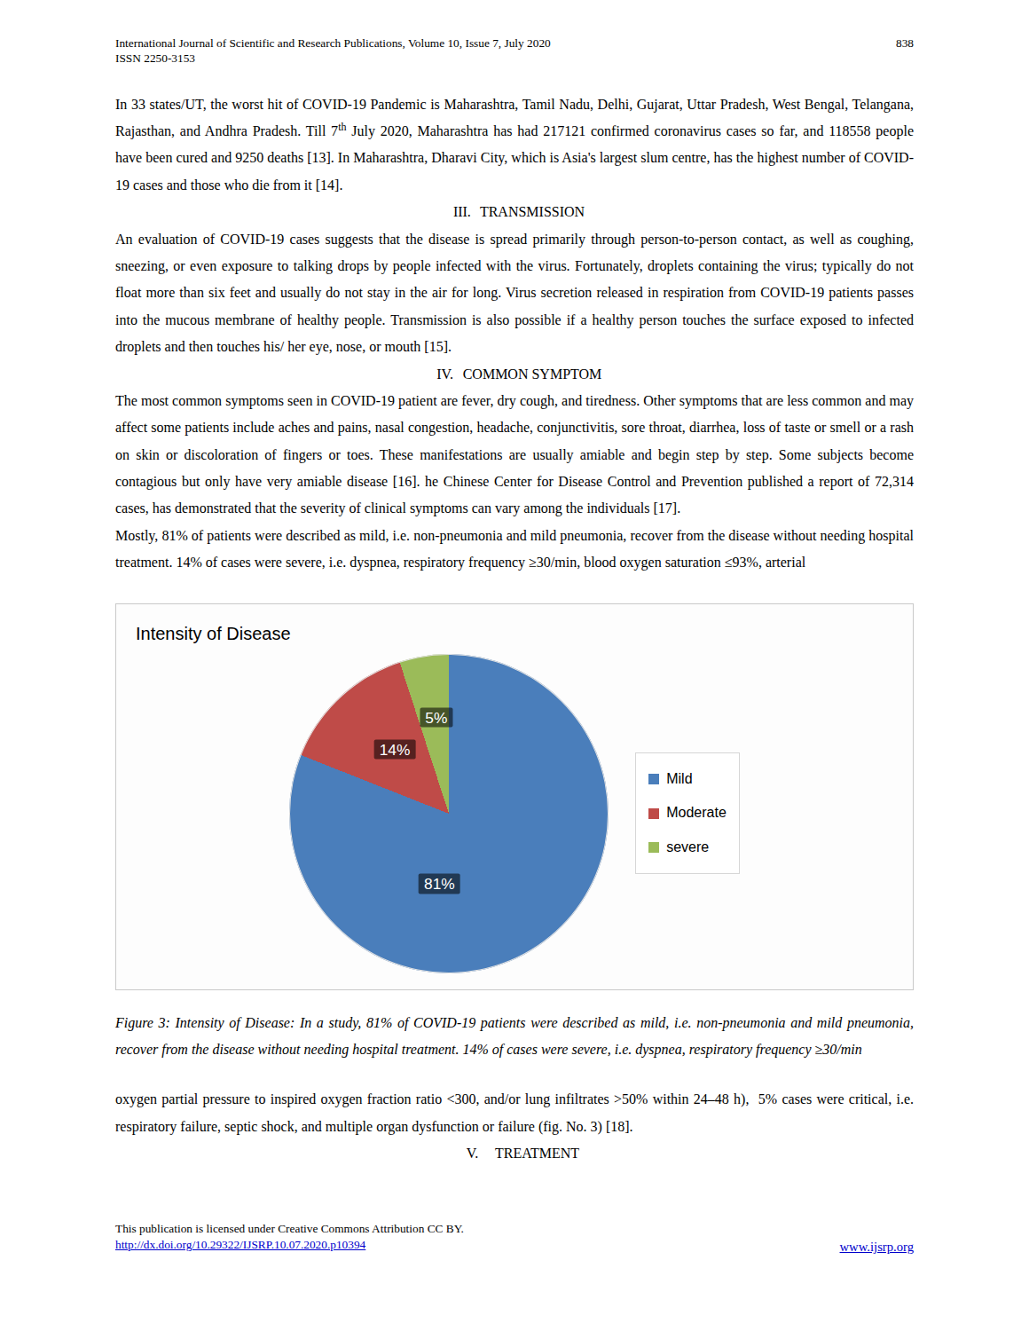838 International Journal of Scientific and Research Publications, Volume 10, Issue 7, July 2020 ISSN 2250-3153
In 33 states/UT, the worst hit of COVID-19 Pandemic is Maharashtra, Tamil Nadu, Delhi, Gujarat, Uttar Pradesh, West Bengal, Telangana, Rajasthan, and Andhra Pradesh. Till 7th July 2020, Maharashtra has had 217121 confirmed coronavirus cases so far, and 118558 people have been cured and 9250 deaths [13]. In Maharashtra, Dharavi City, which is Asia's largest slum centre, has the highest number of COVID-19 cases and those who die from it [14].
III. TRANSMISSION
An evaluation of COVID-19 cases suggests that the disease is spread primarily through person-to-person contact, as well as coughing, sneezing, or even exposure to talking drops by people infected with the virus. Fortunately, droplets containing the virus; typically do not float more than six feet and usually do not stay in the air for long. Virus secretion released in respiration from COVID-19 patients passes into the mucous membrane of healthy people. Transmission is also possible if a healthy person touches the surface exposed to infected droplets and then touches his/ her eye, nose, or mouth [15].
IV. COMMON SYMPTOM
The most common symptoms seen in COVID-19 patient are fever, dry cough, and tiredness. Other symptoms that are less common and may affect some patients include aches and pains, nasal congestion, headache, conjunctivitis, sore throat, diarrhea, loss of taste or smell or a rash on skin or discoloration of fingers or toes. These manifestations are usually amiable and begin step by step. Some subjects become contagious but only have very amiable disease [16]. he Chinese Center for Disease Control and Prevention published a report of 72,314 cases, has demonstrated that the severity of clinical symptoms can vary among the individuals [17].
Mostly, 81% of patients were described as mild, i.e. non-pneumonia and mild pneumonia, recover from the disease without needing hospital treatment. 14% of cases were severe, i.e. dyspnea, respiratory frequency ≥30/min, blood oxygen saturation ≤93%, arterial
Intensity of Disease
81% 14% 5%
Mild
Moderate
severe
Figure 3: Intensity of Disease: In a study, 81% of COVID-19 patients were described as mild, i.e. non-pneumonia and mild pneumonia, recover from the disease without needing hospital treatment. 14% of cases were severe, i.e. dyspnea, respiratory frequency ≥30/min
oxygen partial pressure to inspired oxygen fraction ratio <300, and/or lung infiltrates >50% within 24–48 h), 5% cases were critical, i.e. respiratory failure, septic shock, and multiple organ dysfunction or failure (fig. No. 3) [18].
V. TREATMENT
This publication is licensed under Creative Commons Attribution CC BY. http://dx.doi.org/10.29322/IJSRP.10.07.2020.p10394 www.ijsrp.org